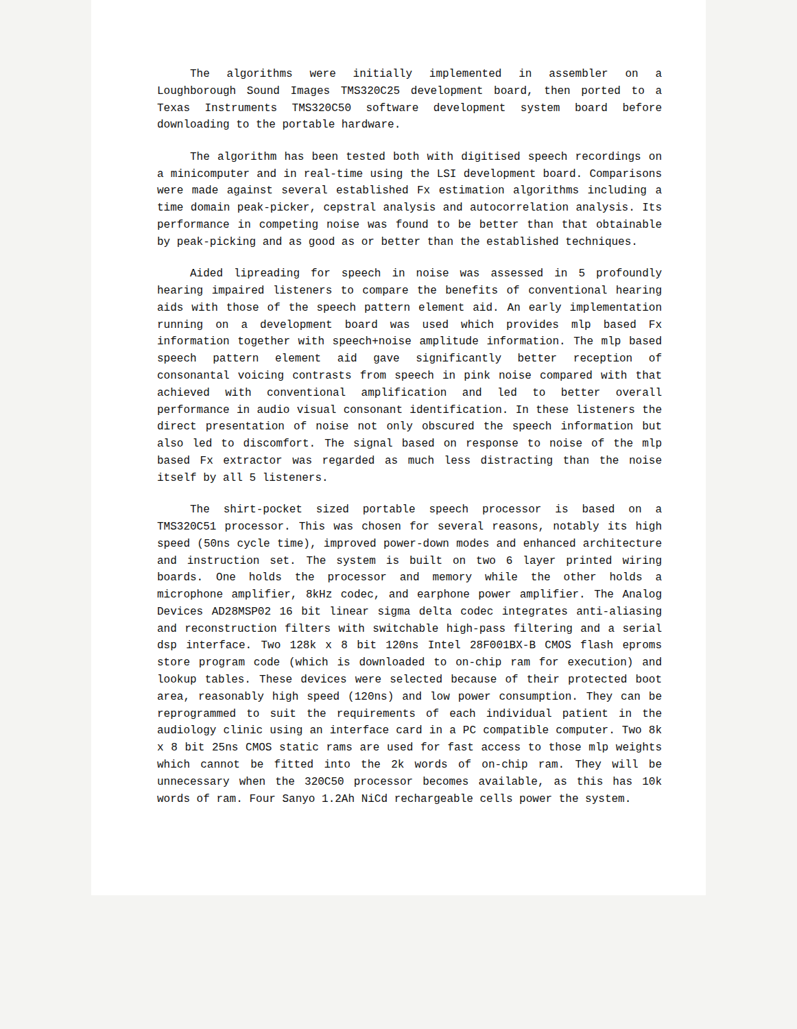The algorithms were initially implemented in assembler on a Loughborough Sound Images TMS320C25 development board, then ported to a Texas Instruments TMS320C50 software development system board before downloading to the portable hardware.
The algorithm has been tested both with digitised speech recordings on a minicomputer and in real-time using the LSI development board. Comparisons were made against several established Fx estimation algorithms including a time domain peak-picker, cepstral analysis and autocorrelation analysis. Its performance in competing noise was found to be better than that obtainable by peak-picking and as good as or better than the established techniques.
Aided lipreading for speech in noise was assessed in 5 profoundly hearing impaired listeners to compare the benefits of conventional hearing aids with those of the speech pattern element aid. An early implementation running on a development board was used which provides mlp based Fx information together with speech+noise amplitude information. The mlp based speech pattern element aid gave significantly better reception of consonantal voicing contrasts from speech in pink noise compared with that achieved with conventional amplification and led to better overall performance in audio visual consonant identification. In these listeners the direct presentation of noise not only obscured the speech information but also led to discomfort. The signal based on response to noise of the mlp based Fx extractor was regarded as much less distracting than the noise itself by all 5 listeners.
The shirt-pocket sized portable speech processor is based on a TMS320C51 processor. This was chosen for several reasons, notably its high speed (50ns cycle time), improved power-down modes and enhanced architecture and instruction set. The system is built on two 6 layer printed wiring boards. One holds the processor and memory while the other holds a microphone amplifier, 8kHz codec, and earphone power amplifier. The Analog Devices AD28MSP02 16 bit linear sigma delta codec integrates anti-aliasing and reconstruction filters with switchable high-pass filtering and a serial dsp interface. Two 128k x 8 bit 120ns Intel 28F001BX-B CMOS flash eproms store program code (which is downloaded to on-chip ram for execution) and lookup tables. These devices were selected because of their protected boot area, reasonably high speed (120ns) and low power consumption. They can be reprogrammed to suit the requirements of each individual patient in the audiology clinic using an interface card in a PC compatible computer. Two 8k x 8 bit 25ns CMOS static rams are used for fast access to those mlp weights which cannot be fitted into the 2k words of on-chip ram. They will be unnecessary when the 320C50 processor becomes available, as this has 10k words of ram. Four Sanyo 1.2Ah NiCd rechargeable cells power the system.